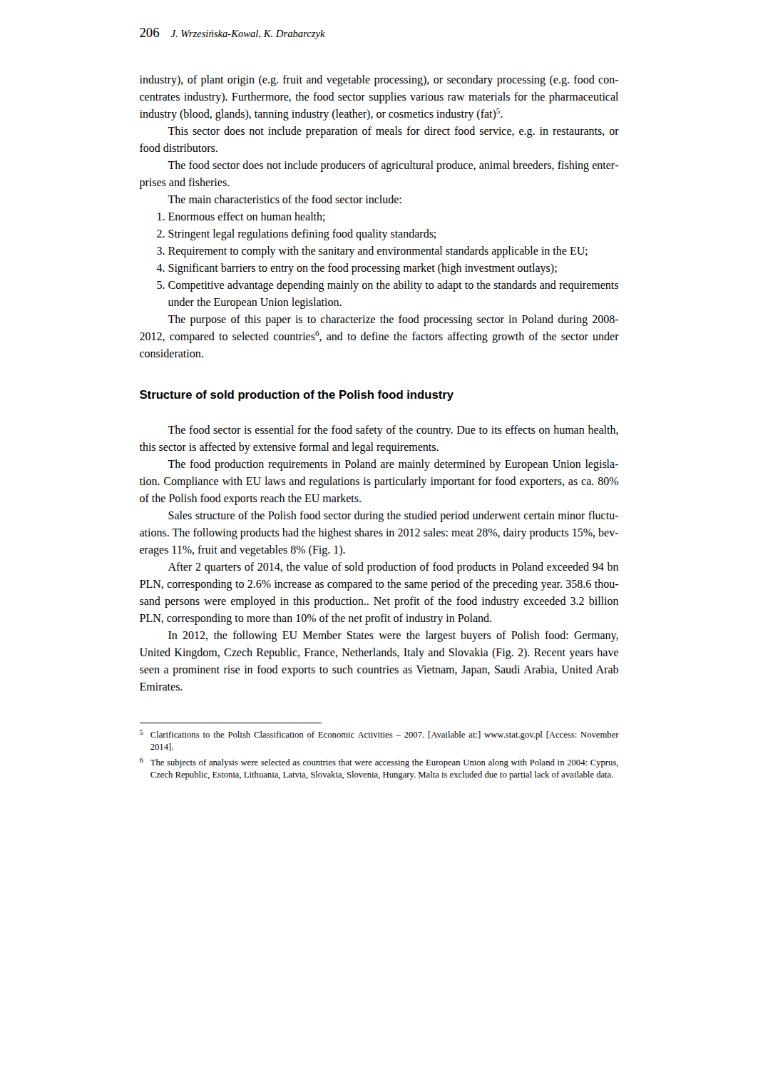206 J. Wrzesińska-Kowal, K. Drabarczyk
industry), of plant origin (e.g. fruit and vegetable processing), or secondary processing (e.g. food concentrates industry). Furthermore, the food sector supplies various raw materials for the pharmaceutical industry (blood, glands), tanning industry (leather), or cosmetics industry (fat)5.
This sector does not include preparation of meals for direct food service, e.g. in restaurants, or food distributors.
The food sector does not include producers of agricultural produce, animal breeders, fishing enterprises and fisheries.
The main characteristics of the food sector include:
Enormous effect on human health;
Stringent legal regulations defining food quality standards;
Requirement to comply with the sanitary and environmental standards applicable in the EU;
Significant barriers to entry on the food processing market (high investment outlays);
Competitive advantage depending mainly on the ability to adapt to the standards and requirements under the European Union legislation.
The purpose of this paper is to characterize the food processing sector in Poland during 2008-2012, compared to selected countries6, and to define the factors affecting growth of the sector under consideration.
Structure of sold production of the Polish food industry
The food sector is essential for the food safety of the country. Due to its effects on human health, this sector is affected by extensive formal and legal requirements.
The food production requirements in Poland are mainly determined by European Union legislation. Compliance with EU laws and regulations is particularly important for food exporters, as ca. 80% of the Polish food exports reach the EU markets.
Sales structure of the Polish food sector during the studied period underwent certain minor fluctuations. The following products had the highest shares in 2012 sales: meat 28%, dairy products 15%, beverages 11%, fruit and vegetables 8% (Fig. 1).
After 2 quarters of 2014, the value of sold production of food products in Poland exceeded 94 bn PLN, corresponding to 2.6% increase as compared to the same period of the preceding year. 358.6 thousand persons were employed in this production.. Net profit of the food industry exceeded 3.2 billion PLN, corresponding to more than 10% of the net profit of industry in Poland.
In 2012, the following EU Member States were the largest buyers of Polish food: Germany, United Kingdom, Czech Republic, France, Netherlands, Italy and Slovakia (Fig. 2). Recent years have seen a prominent rise in food exports to such countries as Vietnam, Japan, Saudi Arabia, United Arab Emirates.
5 Clarifications to the Polish Classification of Economic Activities – 2007. [Available at:] www.stat.gov.pl [Access: November 2014].
6 The subjects of analysis were selected as countries that were accessing the European Union along with Poland in 2004: Cyprus, Czech Republic, Estonia, Lithuania, Latvia, Slovakia, Slovenia, Hungary. Malta is excluded due to partial lack of available data.